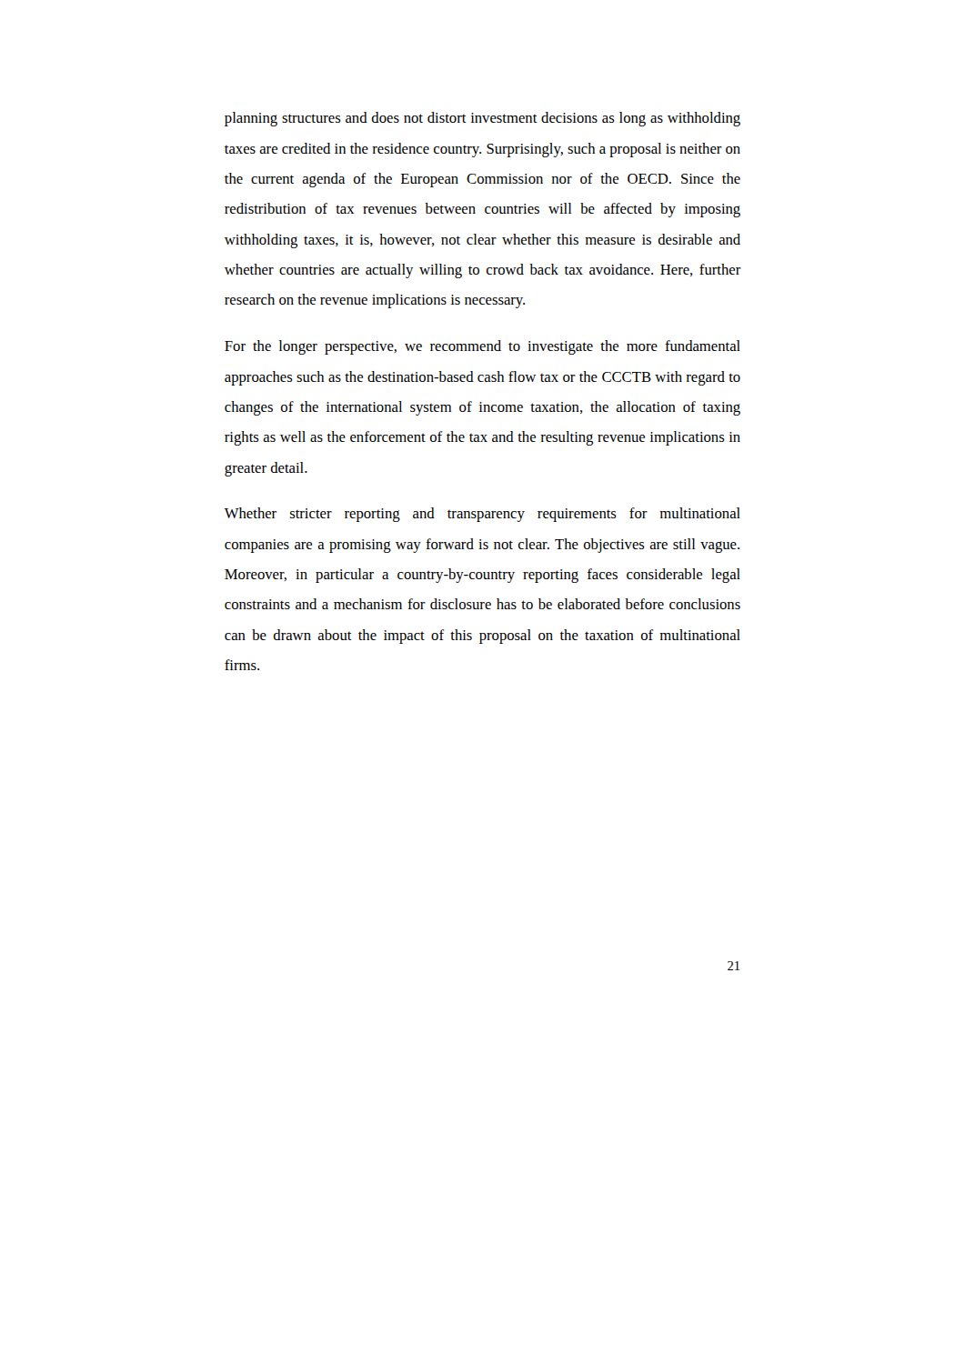planning structures and does not distort investment decisions as long as withholding taxes are credited in the residence country. Surprisingly, such a proposal is neither on the current agenda of the European Commission nor of the OECD. Since the redistribution of tax revenues between countries will be affected by imposing withholding taxes, it is, however, not clear whether this measure is desirable and whether countries are actually willing to crowd back tax avoidance. Here, further research on the revenue implications is necessary.
For the longer perspective, we recommend to investigate the more fundamental approaches such as the destination-based cash flow tax or the CCCTB with regard to changes of the international system of income taxation, the allocation of taxing rights as well as the enforcement of the tax and the resulting revenue implications in greater detail.
Whether stricter reporting and transparency requirements for multinational companies are a promising way forward is not clear. The objectives are still vague. Moreover, in particular a country-by-country reporting faces considerable legal constraints and a mechanism for disclosure has to be elaborated before conclusions can be drawn about the impact of this proposal on the taxation of multinational firms.
21